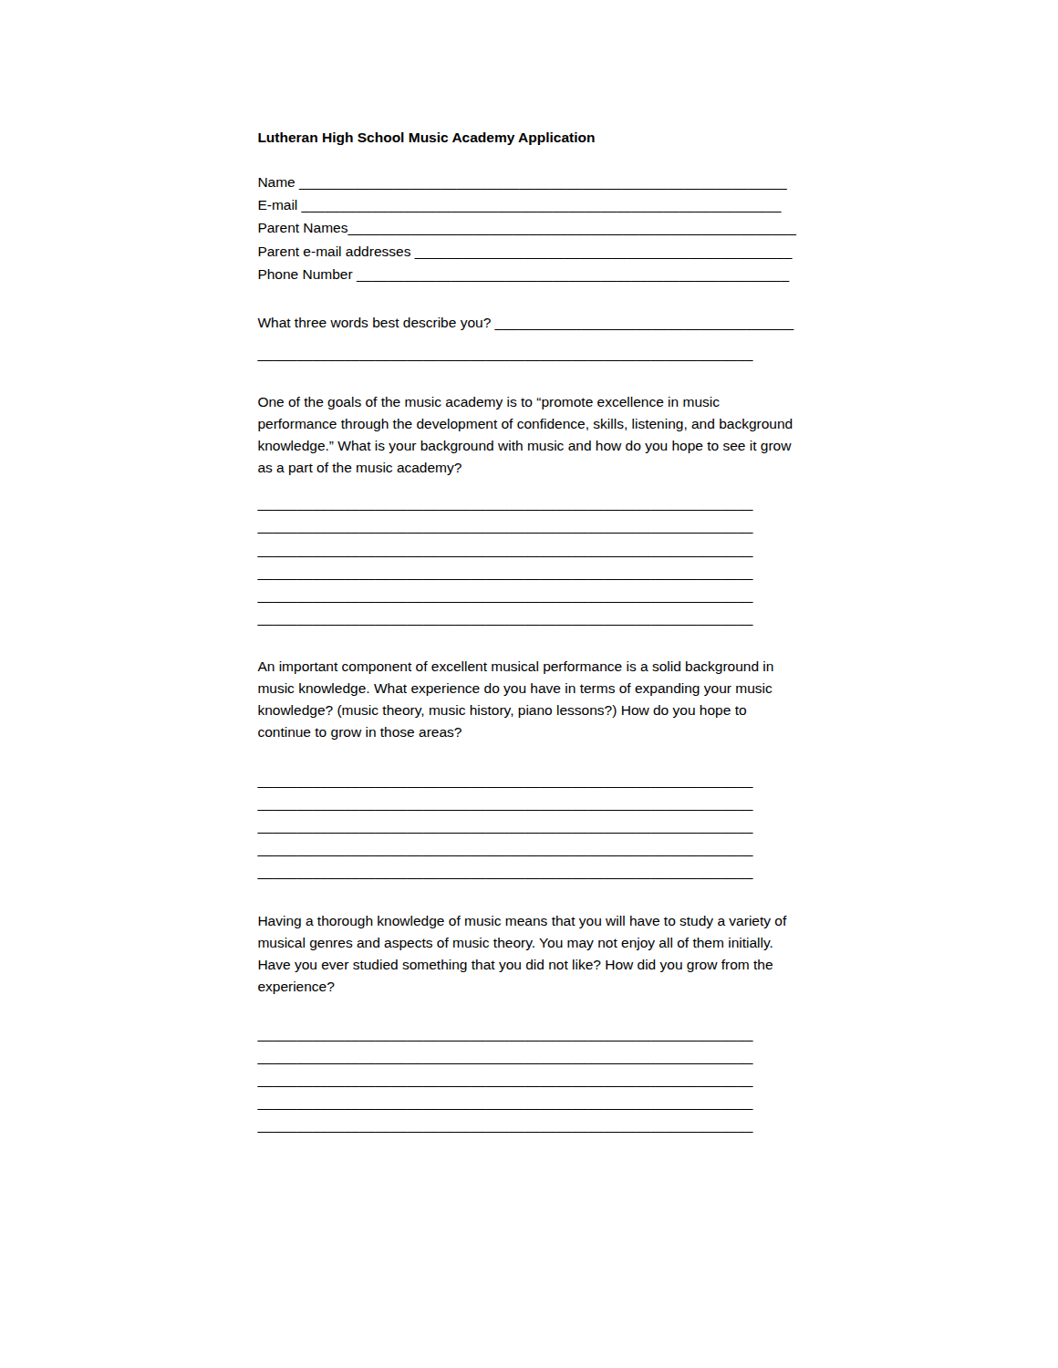Lutheran High School Music Academy Application
Name ______________________________________________________________
E-mail _____________________________________________________________
Parent Names_________________________________________________________
Parent e-mail addresses ________________________________________________
Phone Number _______________________________________________________
What three words best describe you? ______________________________________
_______________________________________________________________
One of the goals of the music academy is to “promote excellence in music performance through the development of confidence, skills, listening, and background knowledge.” What is your background with music and how do you hope to see it grow as a part of the music academy?
_______________________________________________________________
_______________________________________________________________
_______________________________________________________________
_______________________________________________________________
_______________________________________________________________
_______________________________________________________________
An important component of excellent musical performance is a solid background in music knowledge. What experience do you have in terms of expanding your music knowledge? (music theory, music history, piano lessons?) How do you hope to continue to grow in those areas?
_______________________________________________________________
_______________________________________________________________
_______________________________________________________________
_______________________________________________________________
_______________________________________________________________
Having a thorough knowledge of music means that you will have to study a variety of musical genres and aspects of music theory. You may not enjoy all of them initially. Have you ever studied something that you did not like? How did you grow from the experience?
_______________________________________________________________
_______________________________________________________________
_______________________________________________________________
_______________________________________________________________
_______________________________________________________________